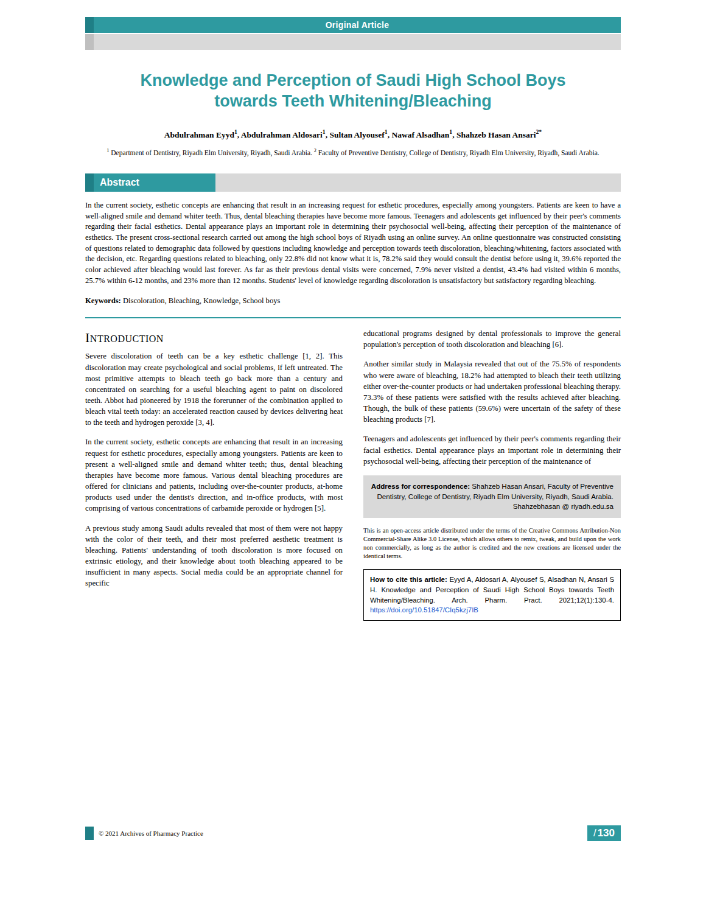Original Article
Knowledge and Perception of Saudi High School Boys towards Teeth Whitening/Bleaching
Abdulrahman Eyyd1, Abdulrahman Aldosari1, Sultan Alyousef1, Nawaf Alsadhan1, Shahzeb Hasan Ansari2*
1 Department of Dentistry, Riyadh Elm University, Riyadh, Saudi Arabia. 2 Faculty of Preventive Dentistry, College of Dentistry, Riyadh Elm University, Riyadh, Saudi Arabia.
Abstract
In the current society, esthetic concepts are enhancing that result in an increasing request for esthetic procedures, especially among youngsters. Patients are keen to have a well-aligned smile and demand whiter teeth. Thus, dental bleaching therapies have become more famous. Teenagers and adolescents get influenced by their peer's comments regarding their facial esthetics. Dental appearance plays an important role in determining their psychosocial well-being, affecting their perception of the maintenance of esthetics. The present cross-sectional research carried out among the high school boys of Riyadh using an online survey. An online questionnaire was constructed consisting of questions related to demographic data followed by questions including knowledge and perception towards teeth discoloration, bleaching/whitening, factors associated with the decision, etc. Regarding questions related to bleaching, only 22.8% did not know what it is, 78.2% said they would consult the dentist before using it, 39.6% reported the color achieved after bleaching would last forever. As far as their previous dental visits were concerned, 7.9% never visited a dentist, 43.4% had visited within 6 months, 25.7% within 6-12 months, and 23% more than 12 months. Students' level of knowledge regarding discoloration is unsatisfactory but satisfactory regarding bleaching.
Keywords: Discoloration, Bleaching, Knowledge, School boys
INTRODUCTION
Severe discoloration of teeth can be a key esthetic challenge [1, 2]. This discoloration may create psychological and social problems, if left untreated. The most primitive attempts to bleach teeth go back more than a century and concentrated on searching for a useful bleaching agent to paint on discolored teeth. Abbot had pioneered by 1918 the forerunner of the combination applied to bleach vital teeth today: an accelerated reaction caused by devices delivering heat to the teeth and hydrogen peroxide [3, 4].
In the current society, esthetic concepts are enhancing that result in an increasing request for esthetic procedures, especially among youngsters. Patients are keen to present a well-aligned smile and demand whiter teeth; thus, dental bleaching therapies have become more famous. Various dental bleaching procedures are offered for clinicians and patients, including over-the-counter products, at-home products used under the dentist's direction, and in-office products, with most comprising of various concentrations of carbamide peroxide or hydrogen [5].
A previous study among Saudi adults revealed that most of them were not happy with the color of their teeth, and their most preferred aesthetic treatment is bleaching. Patients' understanding of tooth discoloration is more focused on extrinsic etiology, and their knowledge about tooth bleaching appeared to be insufficient in many aspects. Social media could be an appropriate channel for specific
educational programs designed by dental professionals to improve the general population's perception of tooth discoloration and bleaching [6].
Another similar study in Malaysia revealed that out of the 75.5% of respondents who were aware of bleaching, 18.2% had attempted to bleach their teeth utilizing either over-the-counter products or had undertaken professional bleaching therapy. 73.3% of these patients were satisfied with the results achieved after bleaching. Though, the bulk of these patients (59.6%) were uncertain of the safety of these bleaching products [7].
Teenagers and adolescents get influenced by their peer's comments regarding their facial esthetics. Dental appearance plays an important role in determining their psychosocial well-being, affecting their perception of the maintenance of
Address for correspondence: Shahzeb Hasan Ansari, Faculty of Preventive Dentistry, College of Dentistry, Riyadh Elm University, Riyadh, Saudi Arabia.
Shahzebhasan @ riyadh.edu.sa
This is an open-access article distributed under the terms of the Creative Commons Attribution-Non Commercial-Share Alike 3.0 License, which allows others to remix, tweak, and build upon the work non commercially, as long as the author is credited and the new creations are licensed under the identical terms.
How to cite this article: Eyyd A, Aldosari A, Alyousef S, Alsadhan N, Ansari S H. Knowledge and Perception of Saudi High School Boys towards Teeth Whitening/Bleaching. Arch. Pharm. Pract. 2021;12(1):130-4. https://doi.org/10.51847/CIq5kzj7IB
© 2021 Archives of Pharmacy Practice
/130